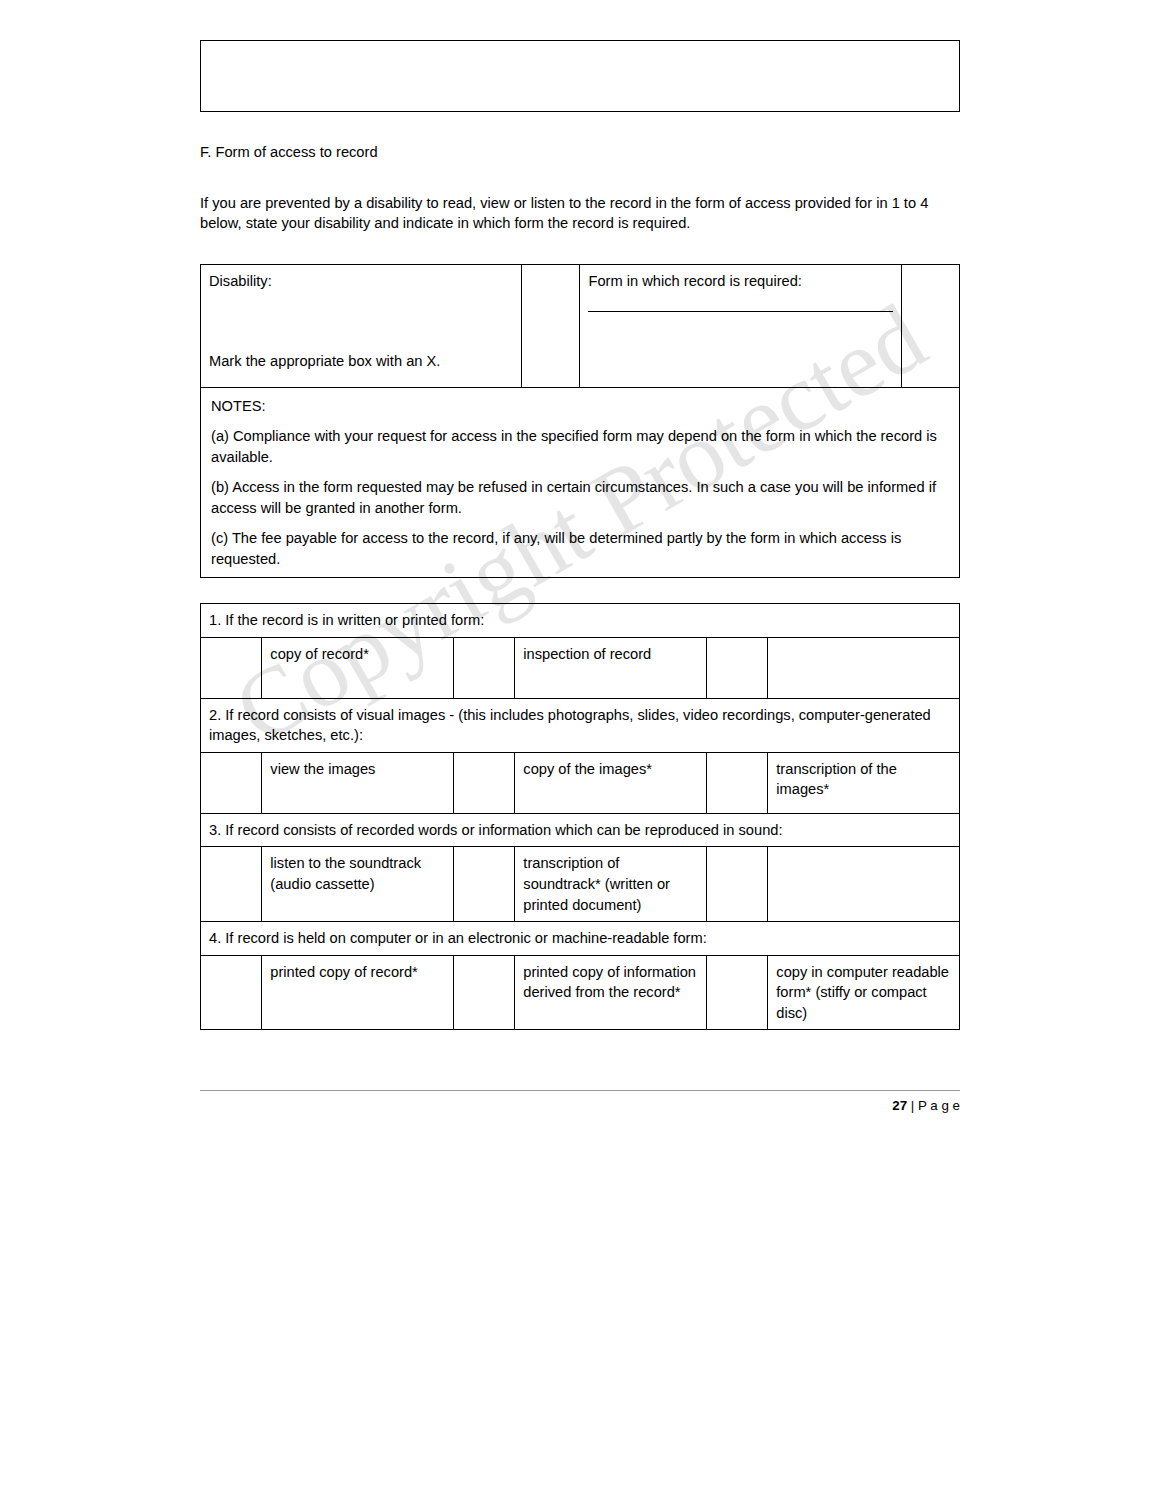Copyright Protected
F. Form of access to record
If you are prevented by a disability to read, view or listen to the record in the form of access provided for in 1 to 4 below, state your disability and indicate in which form the record is required.
| Disability: Mark the appropriate box with an X. | | Form in which record is required: | |
| NOTES: (a) Compliance with your request for access in the specified form may depend on the form in which the record is available. (b) Access in the form requested may be refused in certain circumstances. In such a case you will be informed if access will be granted in another form. (c) The fee payable for access to the record, if any, will be determined partly by the form in which access is requested. |
| 1. If the record is in written or printed form: |
| | copy of record* | | inspection of record | | |
| 2. If record consists of visual images - (this includes photographs, slides, video recordings, computer-generated images, sketches, etc.): |
| | view the images | | copy of the images* | | transcription of the images* |
| 3. If record consists of recorded words or information which can be reproduced in sound: |
| | listen to the soundtrack (audio cassette) | | transcription of soundtrack* (written or printed document) | | |
| 4. If record is held on computer or in an electronic or machine-readable form: |
| | printed copy of record* | | printed copy of information derived from the record* | | copy in computer readable form* (stiffy or compact disc) |
27 | P a g e